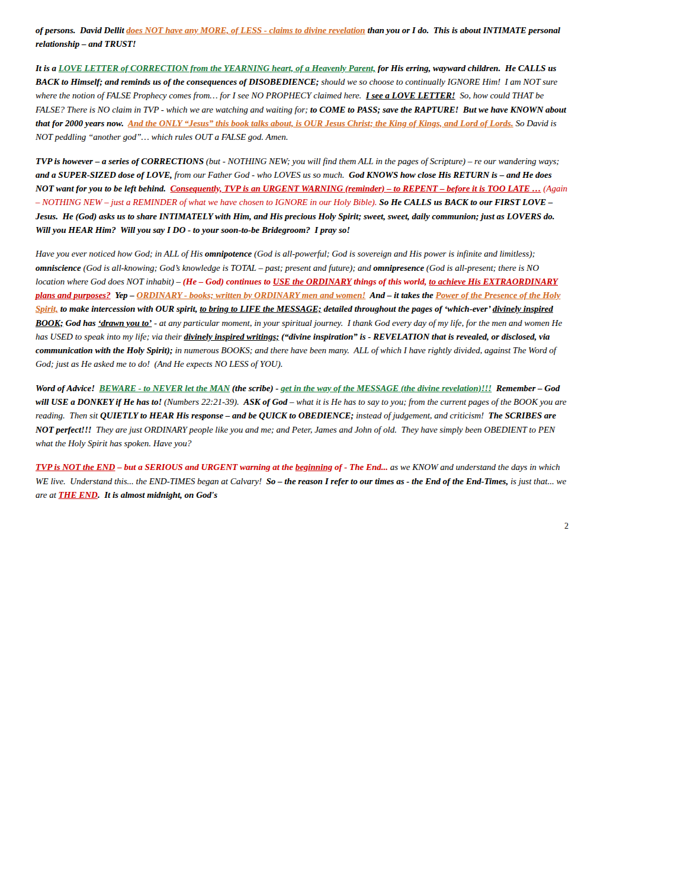of persons. David Dellit does NOT have any MORE, of LESS - claims to divine revelation than you or I do. This is about INTIMATE personal relationship – and TRUST!
It is a LOVE LETTER of CORRECTION from the YEARNING heart, of a Heavenly Parent, for His erring, wayward children. He CALLS us BACK to Himself; and reminds us of the consequences of DISOBEDIENCE; should we so choose to continually IGNORE Him! I am NOT sure where the notion of FALSE Prophecy comes from… for I see NO PROPHECY claimed here. I see a LOVE LETTER! So, how could THAT be FALSE? There is NO claim in TVP - which we are watching and waiting for; to COME to PASS; save the RAPTURE! But we have KNOWN about that for 2000 years now. And the ONLY “Jesus” this book talks about, is OUR Jesus Christ; the King of Kings, and Lord of Lords. So David is NOT peddling “another god”… which rules OUT a FALSE god. Amen.
TVP is however – a series of CORRECTIONS (but - NOTHING NEW; you will find them ALL in the pages of Scripture) – re our wandering ways; and a SUPER-SIZED dose of LOVE, from our Father God - who LOVES us so much. God KNOWS how close His RETURN is – and He does NOT want for you to be left behind. Consequently, TVP is an URGENT WARNING (reminder) – to REPENT – before it is TOO LATE … (Again – NOTHING NEW – just a REMINDER of what we have chosen to IGNORE in our Holy Bible). So He CALLS us BACK to our FIRST LOVE – Jesus. He (God) asks us to share INTIMATELY with Him, and His precious Holy Spirit; sweet, sweet, daily communion; just as LOVERS do. Will you HEAR Him? Will you say I DO - to your soon-to-be Bridegroom? I pray so!
Have you ever noticed how God; in ALL of His omnipotence (God is all-powerful; God is sovereign and His power is infinite and limitless); omniscience (God is all-knowing; God’s knowledge is TOTAL – past; present and future); and omnipresence (God is all-present; there is NO location where God does NOT inhabit) – (He – God) continues to USE the ORDINARY things of this world, to achieve His EXTRAORDINARY plans and purposes? Yep – ORDINARY - books; written by ORDINARY men and women! And – it takes the Power of the Presence of the Holy Spirit, to make intercession with OUR spirit, to bring to LIFE the MESSAGE; detailed throughout the pages of ‘which-ever’ divinely inspired BOOK; God has ‘drawn you to’ - at any particular moment, in your spiritual journey. I thank God every day of my life, for the men and women He has USED to speak into my life; via their divinely inspired writings; (“divine inspiration” is - REVELATION that is revealed, or disclosed, via communication with the Holy Spirit); in numerous BOOKS; and there have been many. ALL of which I have rightly divided, against The Word of God; just as He asked me to do! (And He expects NO LESS of YOU).
Word of Advice! BEWARE - to NEVER let the MAN (the scribe) - get in the way of the MESSAGE (the divine revelation)!!! Remember – God will USE a DONKEY if He has to! (Numbers 22:21-39). ASK of God – what it is He has to say to you; from the current pages of the BOOK you are reading. Then sit QUIETLY to HEAR His response – and be QUICK to OBEDIENCE; instead of judgement, and criticism! The SCRIBES are NOT perfect!!! They are just ORDINARY people like you and me; and Peter, James and John of old. They have simply been OBEDIENT to PEN what the Holy Spirit has spoken. Have you?
TVP is NOT the END – but a SERIOUS and URGENT warning at the beginning of - The End... as we KNOW and understand the days in which WE live. Understand this... the END-TIMES began at Calvary! So – the reason I refer to our times as - the End of the End-Times, is just that... we are at THE END. It is almost midnight, on God's
2